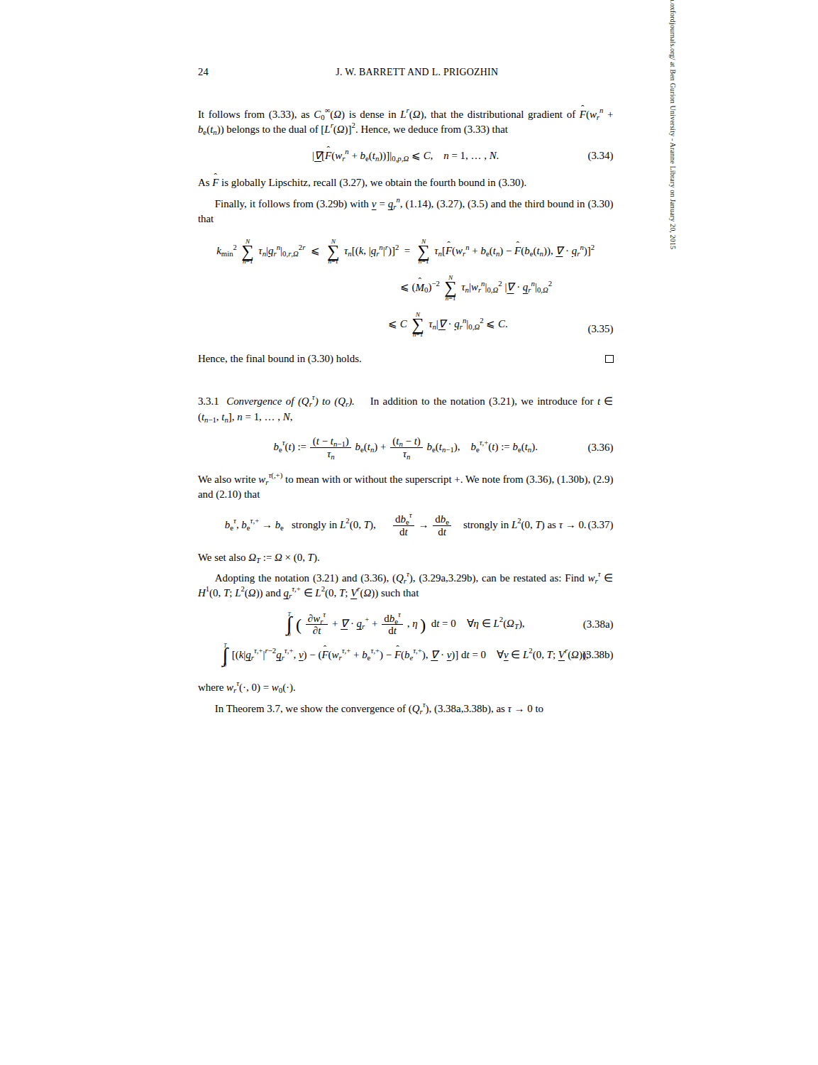Downloaded from http://imajna.oxfordjournals.org/ at Ben Gurion University - Aranne Library on January 20, 2015
24 J. W. BARRETT AND L. PRIGOZHIN
It follows from (3.33), as C0∞(Ω) is dense in Lr(Ω), that the distributional gradient of ˆF(wrn + be(tn)) belongs to the dual of [Lr(Ω)]2. Hence, we deduce from (3.33) that
|∇[ˆF(wrn + be(tn))]|0,p,Ω ⩽ C, n = 1, … , N. (3.34)
As ˆF is globally Lipschitz, recall (3.27), we obtain the fourth bound in (3.30).
Finally, it follows from (3.29b) with v = qrn, (1.14), (3.27), (3.5) and the third bound in (3.30) that
kmin2 N∑n=1 τn|qrn|0,r,Ω2r ⩽ N∑n=1 τn[(k, |qrn|r)]2 = N∑n=1 τn[ˆF(wrn + be(tn) − ˆF(be(tn)), ∇ · qrn)]2 ⩽ (ˆM0)−2 N∑n=1 τn|wrn|0,Ω2 |∇ · qrn|0,Ω2 ⩽ C N∑n=1 τn|∇ · qrn|0,Ω2 ⩽ C. (3.35)
Hence, the final bound in (3.30) holds.
3.3.1 Convergence of (Qrτ) to (Qr). In addition to the notation (3.21), we introduce for t ∈ (tn−1, tn], n = 1, … , N,
beτ(t) := (t − tn−1) τn be(tn) + (tn − t) τn be(tn−1), beτ,+(t) := be(tn). (3.36)
We also write wrτ(,+) to mean with or without the superscript +. We note from (3.36), (1.30b), (2.9) and (2.10) that
beτ, beτ,+ → be strongly in L2(0, T), dbeτ dt → dbe dt strongly in L2(0, T) as τ → 0. (3.37)
We set also ΩT := Ω × (0, T).
Adopting the notation (3.21) and (3.36), (Qrτ), (3.29a,3.29b), can be restated as: Find wrτ ∈ H1(0, T; L2(Ω)) and qrτ,+ ∈ L2(0, T; Vr(Ω)) such that
T∫0 ( ∂wrτ∂t + ∇ · qr+ + dbeτ dt , η ) dt = 0 ∀η ∈ L2(ΩT), (3.38a)
T∫0 [(k|qrτ,+|r−2qrτ,+, v) − (ˆF(wrτ,+ + beτ,+) − ˆF(beτ,+), ∇ · v)] dt = 0 ∀v ∈ L2(0, T; Vr(Ω)); (3.38b)
where wrτ(·, 0) = w0(·).
In Theorem 3.7, we show the convergence of (Qrτ), (3.38a,3.38b), as τ → 0 to